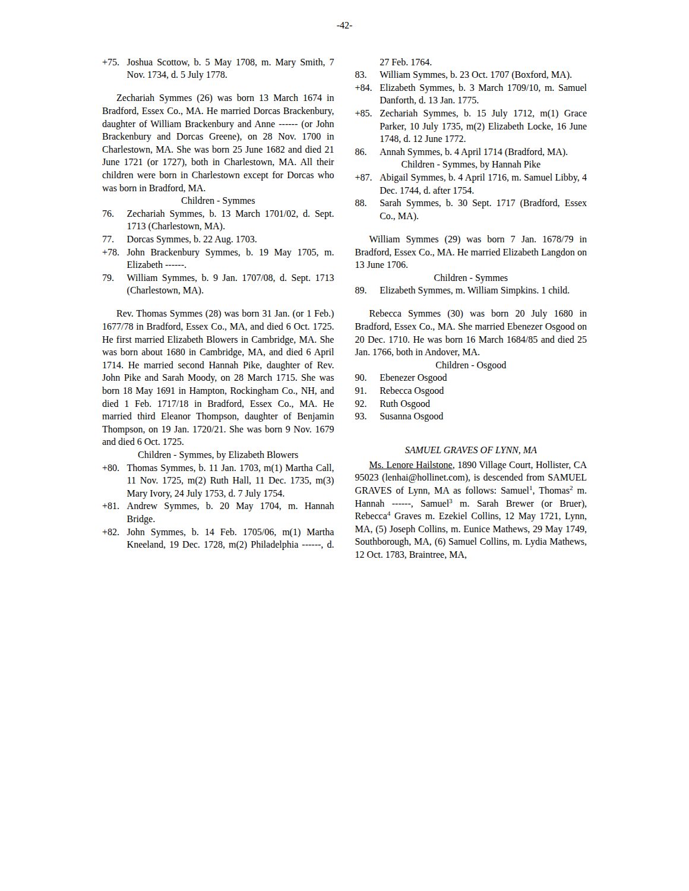-42-
+75. Joshua Scottow, b. 5 May 1708, m. Mary Smith, 7 Nov. 1734, d. 5 July 1778.
Zechariah Symmes (26) was born 13 March 1674 in Bradford, Essex Co., MA. He married Dorcas Brackenbury, daughter of William Brackenbury and Anne ------ (or John Brackenbury and Dorcas Greene), on 28 Nov. 1700 in Charlestown, MA. She was born 25 June 1682 and died 21 June 1721 (or 1727), both in Charlestown, MA. All their children were born in Charlestown except for Dorcas who was born in Bradford, MA.
Children - Symmes
76. Zechariah Symmes, b. 13 March 1701/02, d. Sept. 1713 (Charlestown, MA).
77. Dorcas Symmes, b. 22 Aug. 1703.
+78. John Brackenbury Symmes, b. 19 May 1705, m. Elizabeth ------.
79. William Symmes, b. 9 Jan. 1707/08, d. Sept. 1713 (Charlestown, MA).
Rev. Thomas Symmes (28) was born 31 Jan. (or 1 Feb.) 1677/78 in Bradford, Essex Co., MA, and died 6 Oct. 1725. He first married Elizabeth Blowers in Cambridge, MA. She was born about 1680 in Cambridge, MA, and died 6 April 1714. He married second Hannah Pike, daughter of Rev. John Pike and Sarah Moody, on 28 March 1715. She was born 18 May 1691 in Hampton, Rockingham Co., NH, and died 1 Feb. 1717/18 in Bradford, Essex Co., MA. He married third Eleanor Thompson, daughter of Benjamin Thompson, on 19 Jan. 1720/21. She was born 9 Nov. 1679 and died 6 Oct. 1725.
Children - Symmes, by Elizabeth Blowers
+80. Thomas Symmes, b. 11 Jan. 1703, m(1) Martha Call, 11 Nov. 1725, m(2) Ruth Hall, 11 Dec. 1735, m(3) Mary Ivory, 24 July 1753, d. 7 July 1754.
+81. Andrew Symmes, b. 20 May 1704, m. Hannah Bridge.
+82. John Symmes, b. 14 Feb. 1705/06, m(1) Martha Kneeland, 19 Dec. 1728, m(2) Philadelphia ------, d. 27 Feb. 1764.
83. William Symmes, b. 23 Oct. 1707 (Boxford, MA).
+84. Elizabeth Symmes, b. 3 March 1709/10, m. Samuel Danforth, d. 13 Jan. 1775.
+85. Zechariah Symmes, b. 15 July 1712, m(1) Grace Parker, 10 July 1735, m(2) Elizabeth Locke, 16 June 1748, d. 12 June 1772.
86. Annah Symmes, b. 4 April 1714 (Bradford, MA).
Children - Symmes, by Hannah Pike
+87. Abigail Symmes, b. 4 April 1716, m. Samuel Libby, 4 Dec. 1744, d. after 1754.
88. Sarah Symmes, b. 30 Sept. 1717 (Bradford, Essex Co., MA).
William Symmes (29) was born 7 Jan. 1678/79 in Bradford, Essex Co., MA. He married Elizabeth Langdon on 13 June 1706.
Children - Symmes
89. Elizabeth Symmes, m. William Simpkins. 1 child.
Rebecca Symmes (30) was born 20 July 1680 in Bradford, Essex Co., MA. She married Ebenezer Osgood on 20 Dec. 1710. He was born 16 March 1684/85 and died 25 Jan. 1766, both in Andover, MA.
Children - Osgood
90. Ebenezer Osgood
91. Rebecca Osgood
92. Ruth Osgood
93. Susanna Osgood
SAMUEL GRAVES OF LYNN, MA
Ms. Lenore Hailstone, 1890 Village Court, Hollister, CA 95023 (lenhai@hollinet.com), is descended from SAMUEL GRAVES of Lynn, MA as follows: Samuel1, Thomas2 m. Hannah ------, Samuel3 m. Sarah Brewer (or Bruer), Rebecca4 Graves m. Ezekiel Collins, 12 May 1721, Lynn, MA, (5) Joseph Collins, m. Eunice Mathews, 29 May 1749, Southborough, MA, (6) Samuel Collins, m. Lydia Mathews, 12 Oct. 1783, Braintree, MA,